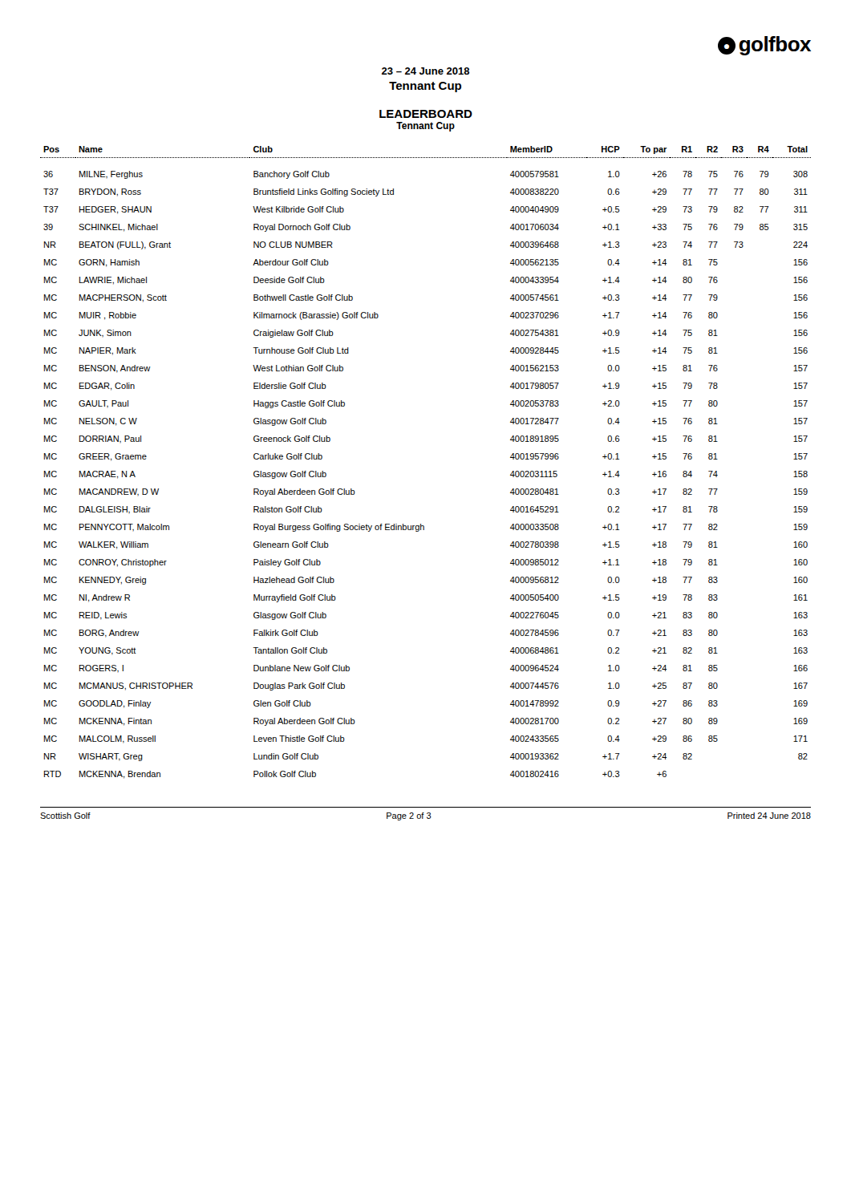●golfbox
23 – 24 June 2018
Tennant Cup
LEADERBOARD
Tennant Cup
| Pos | Name | Club | MemberID | HCP | To par | R1 | R2 | R3 | R4 | Total |
| --- | --- | --- | --- | --- | --- | --- | --- | --- | --- | --- |
| 36 | MILNE, Ferghus | Banchory Golf Club | 4000579581 | 1.0 | +26 | 78 | 75 | 76 | 79 | 308 |
| T37 | BRYDON, Ross | Bruntsfield Links Golfing Society Ltd | 4000838220 | 0.6 | +29 | 77 | 77 | 77 | 80 | 311 |
| T37 | HEDGER, SHAUN | West Kilbride Golf Club | 4000404909 | +0.5 | +29 | 73 | 79 | 82 | 77 | 311 |
| 39 | SCHINKEL, Michael | Royal Dornoch Golf Club | 4001706034 | +0.1 | +33 | 75 | 76 | 79 | 85 | 315 |
| NR | BEATON (FULL), Grant | NO CLUB NUMBER | 4000396468 | +1.3 | +23 | 74 | 77 | 73 | | 224 |
| MC | GORN, Hamish | Aberdour Golf Club | 4000562135 | 0.4 | +14 | 81 | 75 | | | 156 |
| MC | LAWRIE, Michael | Deeside Golf Club | 4000433954 | +1.4 | +14 | 80 | 76 | | | 156 |
| MC | MACPHERSON, Scott | Bothwell Castle Golf Club | 4000574561 | +0.3 | +14 | 77 | 79 | | | 156 |
| MC | MUIR , Robbie | Kilmarnock (Barassie) Golf Club | 4002370296 | +1.7 | +14 | 76 | 80 | | | 156 |
| MC | JUNK, Simon | Craigielaw Golf Club | 4002754381 | +0.9 | +14 | 75 | 81 | | | 156 |
| MC | NAPIER, Mark | Turnhouse Golf Club Ltd | 4000928445 | +1.5 | +14 | 75 | 81 | | | 156 |
| MC | BENSON, Andrew | West Lothian Golf Club | 4001562153 | 0.0 | +15 | 81 | 76 | | | 157 |
| MC | EDGAR, Colin | Elderslie Golf Club | 4001798057 | +1.9 | +15 | 79 | 78 | | | 157 |
| MC | GAULT, Paul | Haggs Castle Golf Club | 4002053783 | +2.0 | +15 | 77 | 80 | | | 157 |
| MC | NELSON, C W | Glasgow Golf Club | 4001728477 | 0.4 | +15 | 76 | 81 | | | 157 |
| MC | DORRIAN, Paul | Greenock Golf Club | 4001891895 | 0.6 | +15 | 76 | 81 | | | 157 |
| MC | GREER, Graeme | Carluke Golf Club | 4001957996 | +0.1 | +15 | 76 | 81 | | | 157 |
| MC | MACRAE, N A | Glasgow Golf Club | 4002031115 | +1.4 | +16 | 84 | 74 | | | 158 |
| MC | MACANDREW, D W | Royal Aberdeen Golf Club | 4000280481 | 0.3 | +17 | 82 | 77 | | | 159 |
| MC | DALGLEISH, Blair | Ralston Golf Club | 4001645291 | 0.2 | +17 | 81 | 78 | | | 159 |
| MC | PENNYCOTT, Malcolm | Royal Burgess Golfing Society of Edinburgh | 4000033508 | +0.1 | +17 | 77 | 82 | | | 159 |
| MC | WALKER, William | Glenearn Golf Club | 4002780398 | +1.5 | +18 | 79 | 81 | | | 160 |
| MC | CONROY, Christopher | Paisley Golf Club | 4000985012 | +1.1 | +18 | 79 | 81 | | | 160 |
| MC | KENNEDY, Greig | Hazlehead Golf Club | 4000956812 | 0.0 | +18 | 77 | 83 | | | 160 |
| MC | NI, Andrew R | Murrayfield Golf Club | 4000505400 | +1.5 | +19 | 78 | 83 | | | 161 |
| MC | REID, Lewis | Glasgow Golf Club | 4002276045 | 0.0 | +21 | 83 | 80 | | | 163 |
| MC | BORG, Andrew | Falkirk Golf Club | 4002784596 | 0.7 | +21 | 83 | 80 | | | 163 |
| MC | YOUNG, Scott | Tantallon Golf Club | 4000684861 | 0.2 | +21 | 82 | 81 | | | 163 |
| MC | ROGERS, I | Dunblane New Golf Club | 4000964524 | 1.0 | +24 | 81 | 85 | | | 166 |
| MC | MCMANUS, CHRISTOPHER | Douglas Park Golf Club | 4000744576 | 1.0 | +25 | 87 | 80 | | | 167 |
| MC | GOODLAD, Finlay | Glen Golf Club | 4001478992 | 0.9 | +27 | 86 | 83 | | | 169 |
| MC | MCKENNA, Fintan | Royal Aberdeen Golf Club | 4000281700 | 0.2 | +27 | 80 | 89 | | | 169 |
| MC | MALCOLM, Russell | Leven Thistle Golf Club | 4002433565 | 0.4 | +29 | 86 | 85 | | | 171 |
| NR | WISHART, Greg | Lundin Golf Club | 4000193362 | +1.7 | +24 | 82 | | | | 82 |
| RTD | MCKENNA, Brendan | Pollok Golf Club | 4001802416 | +0.3 | +6 | | | | | |
Scottish Golf Page 2 of 3 Printed 24 June 2018